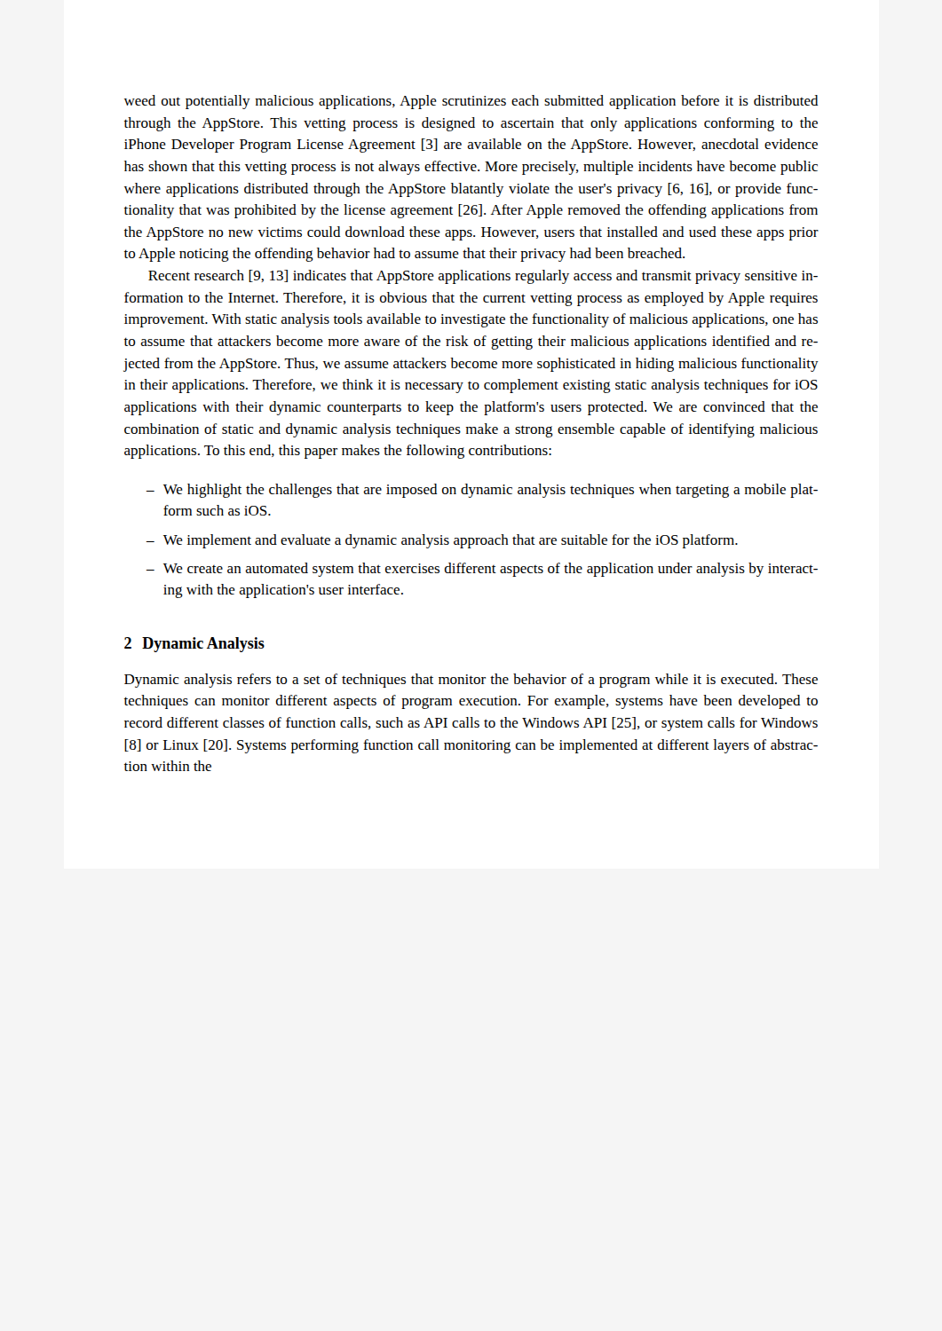weed out potentially malicious applications, Apple scrutinizes each submitted application before it is distributed through the AppStore. This vetting process is designed to ascertain that only applications conforming to the iPhone Developer Program License Agreement [3] are available on the AppStore. However, anecdotal evidence has shown that this vetting process is not always effective. More precisely, multiple incidents have become public where applications distributed through the AppStore blatantly violate the user's privacy [6, 16], or provide functionality that was prohibited by the license agreement [26]. After Apple removed the offending applications from the AppStore no new victims could download these apps. However, users that installed and used these apps prior to Apple noticing the offending behavior had to assume that their privacy had been breached.
Recent research [9, 13] indicates that AppStore applications regularly access and transmit privacy sensitive information to the Internet. Therefore, it is obvious that the current vetting process as employed by Apple requires improvement. With static analysis tools available to investigate the functionality of malicious applications, one has to assume that attackers become more aware of the risk of getting their malicious applications identified and rejected from the AppStore. Thus, we assume attackers become more sophisticated in hiding malicious functionality in their applications. Therefore, we think it is necessary to complement existing static analysis techniques for iOS applications with their dynamic counterparts to keep the platform's users protected. We are convinced that the combination of static and dynamic analysis techniques make a strong ensemble capable of identifying malicious applications. To this end, this paper makes the following contributions:
We highlight the challenges that are imposed on dynamic analysis techniques when targeting a mobile platform such as iOS.
We implement and evaluate a dynamic analysis approach that are suitable for the iOS platform.
We create an automated system that exercises different aspects of the application under analysis by interacting with the application's user interface.
2 Dynamic Analysis
Dynamic analysis refers to a set of techniques that monitor the behavior of a program while it is executed. These techniques can monitor different aspects of program execution. For example, systems have been developed to record different classes of function calls, such as API calls to the Windows API [25], or system calls for Windows [8] or Linux [20]. Systems performing function call monitoring can be implemented at different layers of abstraction within the